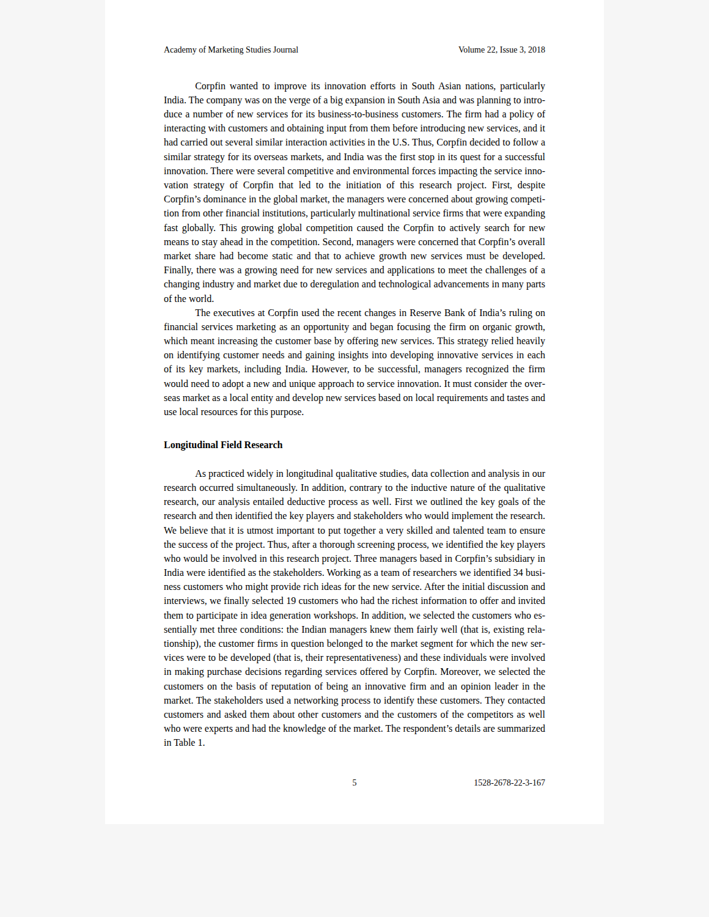Academy of Marketing Studies Journal Volume 22, Issue 3, 2018
Corpfin wanted to improve its innovation efforts in South Asian nations, particularly India. The company was on the verge of a big expansion in South Asia and was planning to introduce a number of new services for its business-to-business customers. The firm had a policy of interacting with customers and obtaining input from them before introducing new services, and it had carried out several similar interaction activities in the U.S. Thus, Corpfin decided to follow a similar strategy for its overseas markets, and India was the first stop in its quest for a successful innovation. There were several competitive and environmental forces impacting the service innovation strategy of Corpfin that led to the initiation of this research project. First, despite Corpfin’s dominance in the global market, the managers were concerned about growing competition from other financial institutions, particularly multinational service firms that were expanding fast globally. This growing global competition caused the Corpfin to actively search for new means to stay ahead in the competition. Second, managers were concerned that Corpfin’s overall market share had become static and that to achieve growth new services must be developed. Finally, there was a growing need for new services and applications to meet the challenges of a changing industry and market due to deregulation and technological advancements in many parts of the world.
The executives at Corpfin used the recent changes in Reserve Bank of India’s ruling on financial services marketing as an opportunity and began focusing the firm on organic growth, which meant increasing the customer base by offering new services. This strategy relied heavily on identifying customer needs and gaining insights into developing innovative services in each of its key markets, including India. However, to be successful, managers recognized the firm would need to adopt a new and unique approach to service innovation. It must consider the overseas market as a local entity and develop new services based on local requirements and tastes and use local resources for this purpose.
Longitudinal Field Research
As practiced widely in longitudinal qualitative studies, data collection and analysis in our research occurred simultaneously. In addition, contrary to the inductive nature of the qualitative research, our analysis entailed deductive process as well. First we outlined the key goals of the research and then identified the key players and stakeholders who would implement the research. We believe that it is utmost important to put together a very skilled and talented team to ensure the success of the project. Thus, after a thorough screening process, we identified the key players who would be involved in this research project. Three managers based in Corpfin’s subsidiary in India were identified as the stakeholders. Working as a team of researchers we identified 34 business customers who might provide rich ideas for the new service. After the initial discussion and interviews, we finally selected 19 customers who had the richest information to offer and invited them to participate in idea generation workshops. In addition, we selected the customers who essentially met three conditions: the Indian managers knew them fairly well (that is, existing relationship), the customer firms in question belonged to the market segment for which the new services were to be developed (that is, their representativeness) and these individuals were involved in making purchase decisions regarding services offered by Corpfin. Moreover, we selected the customers on the basis of reputation of being an innovative firm and an opinion leader in the market. The stakeholders used a networking process to identify these customers. They contacted customers and asked them about other customers and the customers of the competitors as well who were experts and had the knowledge of the market. The respondent’s details are summarized in Table 1.
5 1528-2678-22-3-167